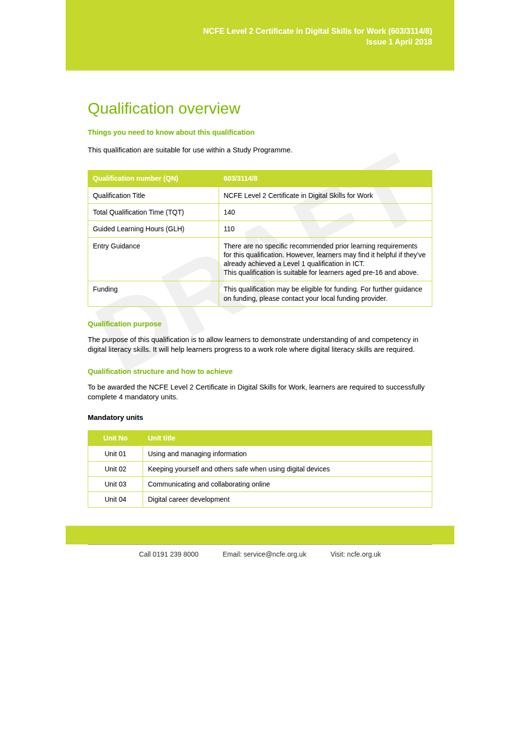NCFE Level 2 Certificate in Digital Skills for Work (603/3114/8) Issue 1 April 2018
DRAFT
Qualification overview
Things you need to know about this qualification
This qualification are suitable for use within a Study Programme.
| Qualification number (QN) | 603/3114/8 |
| --- | --- |
| Qualification Title | NCFE Level 2 Certificate in Digital Skills for Work |
| Total Qualification Time (TQT) | 140 |
| Guided Learning Hours (GLH) | 110 |
| Entry Guidance | There are no specific recommended prior learning requirements for this qualification. However, learners may find it helpful if they’ve already achieved a Level 1 qualification in ICT. This qualification is suitable for learners aged pre-16 and above. |
| Funding | This qualification may be eligible for funding. For further guidance on funding, please contact your local funding provider. |
Qualification purpose
The purpose of this qualification is to allow learners to demonstrate understanding of and competency in digital literacy skills. It will help learners progress to a work role where digital literacy skills are required.
Qualification structure and how to achieve
To be awarded the NCFE Level 2 Certificate in Digital Skills for Work, learners are required to successfully complete 4 mandatory units.
Mandatory units
| Unit No | Unit title |
| --- | --- |
| Unit 01 | Using and managing information |
| Unit 02 | Keeping yourself and others safe when using digital devices |
| Unit 03 | Communicating and collaborating online |
| Unit 04 | Digital career development |
Call 0191 239 8000 Email: service@ncfe.org.uk Visit: ncfe.org.uk